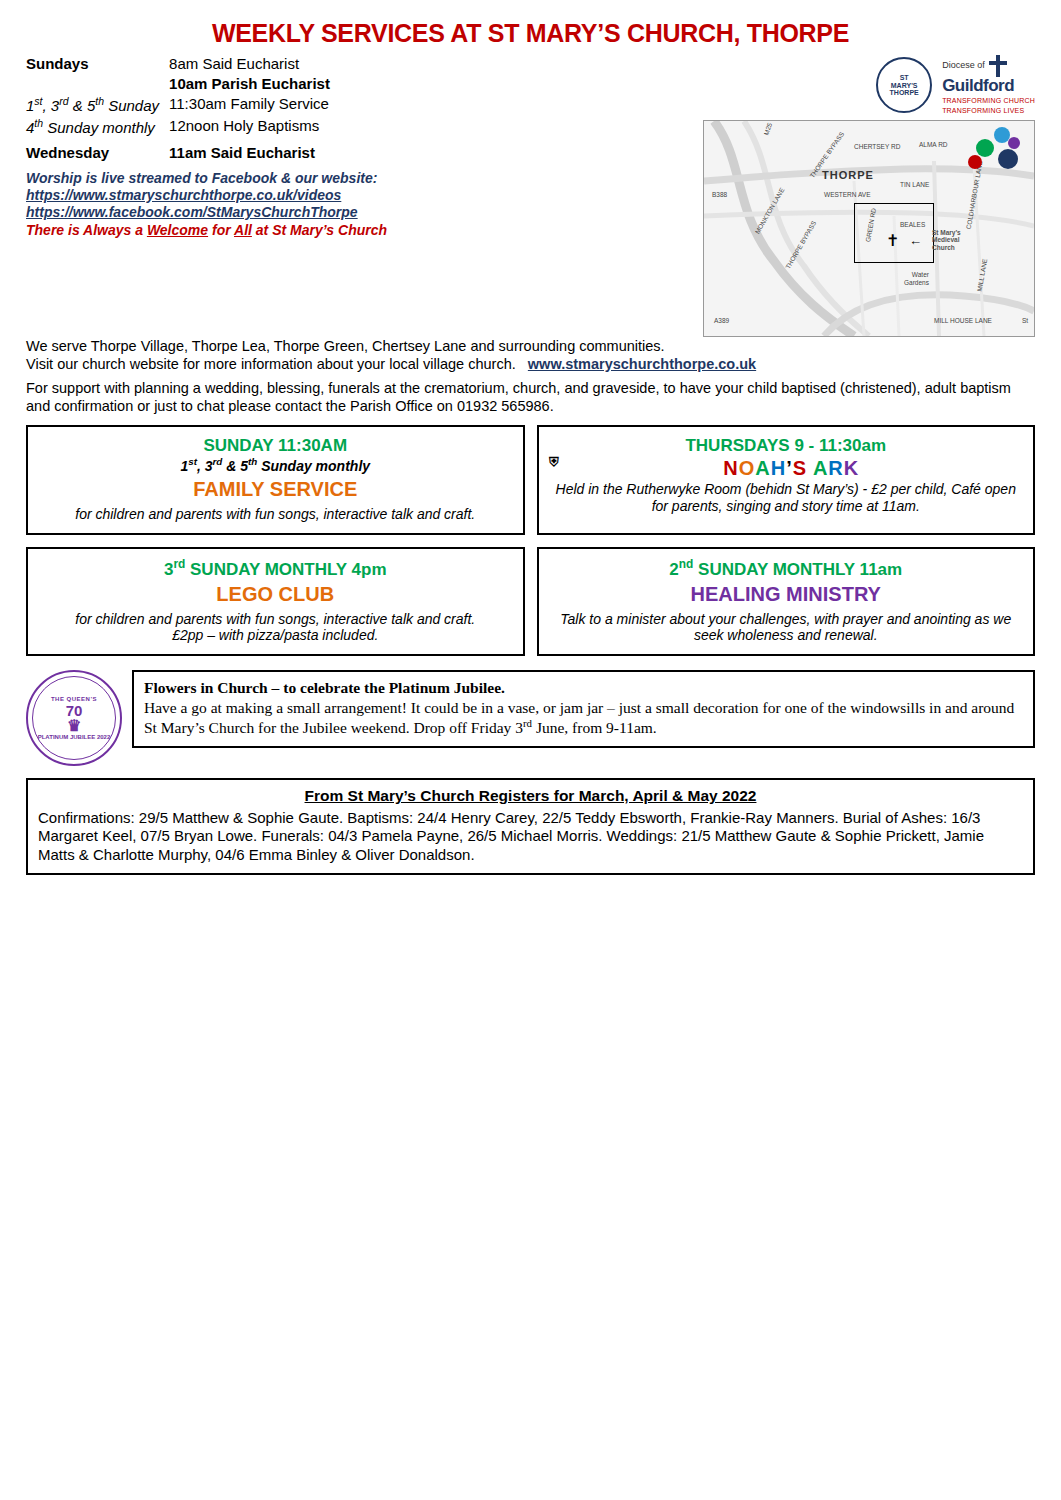WEEKLY SERVICES AT ST MARY’S CHURCH, THORPE
| Sundays | 8am Said Eucharist |
| | 10am Parish Eucharist |
| 1 st , 3 rd & 5 th Sunday | 11:30am Family Service |
| 4 th Sunday monthly | 12noon Holy Baptisms |
| Wednesday | 11am Said Eucharist |
Worship is live streamed to Facebook & our website:
https://www.stmaryschurchthorpe.co.uk/videos
https://www.facebook.com/StMarysChurchThorpe
There is Always a Welcome for All at St Mary’s Church
ST
MARY'S
THORPE
Diocese of
Guildford
TRANSFORMING CHURCH
TRANSFORMING LIVES
M25 THORPE BYPASS CHERTSEY RD ALMA RD B388 MONKTON LANE THORPE BYPASS WESTERN AVE GREEN RD TIN LANE BEALES COLDHARBOUR LANE MILL LANE Water
Gardens MILL HOUSE LANE A389 St THORPE
✝ ← St Mary’s
Medieval
Church
We serve Thorpe Village, Thorpe Lea, Thorpe Green, Chertsey Lane and surrounding communities.
Visit our church website for more information about your local village church. www.stmaryschurchthorpe.co.uk
For support with planning a wedding, blessing, funerals at the crematorium, church, and graveside, to have your child baptised (christened), adult baptism and confirmation or just to chat please contact the Parish Office on 01932 565986.
SUNDAY 11:30AM
1st, 3rd & 5th Sunday monthly
FAMILY SERVICE
for children and parents with fun songs, interactive talk and craft.
THURSDAYS 9 - 11:30am
⛨ NOAH’S ARK
Held in the Rutherwyke Room (behidn St Mary’s) - £2 per child, Café open for parents, singing and story time at 11am.
3rd SUNDAY MONTHLY 4pm
LEGO CLUB
for children and parents with fun songs, interactive talk and craft.
£2pp – with pizza/pasta included.
2nd SUNDAY MONTHLY 11am
HEALING MINISTRY
Talk to a minister about your challenges, with prayer and anointing as we seek wholeness and renewal.
THE QUEEN’S
70
♛
PLATINUM JUBILEE 2022
Flowers in Church – to celebrate the Platinum Jubilee.
Have a go at making a small arrangement! It could be in a vase, or jam jar – just a small decoration for one of the windowsills in and around St Mary’s Church for the Jubilee weekend. Drop off Friday 3rd June, from 9-11am.
From St Mary’s Church Registers for March, April & May 2022
Confirmations: 29/5 Matthew & Sophie Gaute. Baptisms: 24/4 Henry Carey, 22/5 Teddy Ebsworth, Frankie-Ray Manners. Burial of Ashes: 16/3 Margaret Keel, 07/5 Bryan Lowe. Funerals: 04/3 Pamela Payne, 26/5 Michael Morris. Weddings: 21/5 Matthew Gaute & Sophie Prickett, Jamie Matts & Charlotte Murphy, 04/6 Emma Binley & Oliver Donaldson.